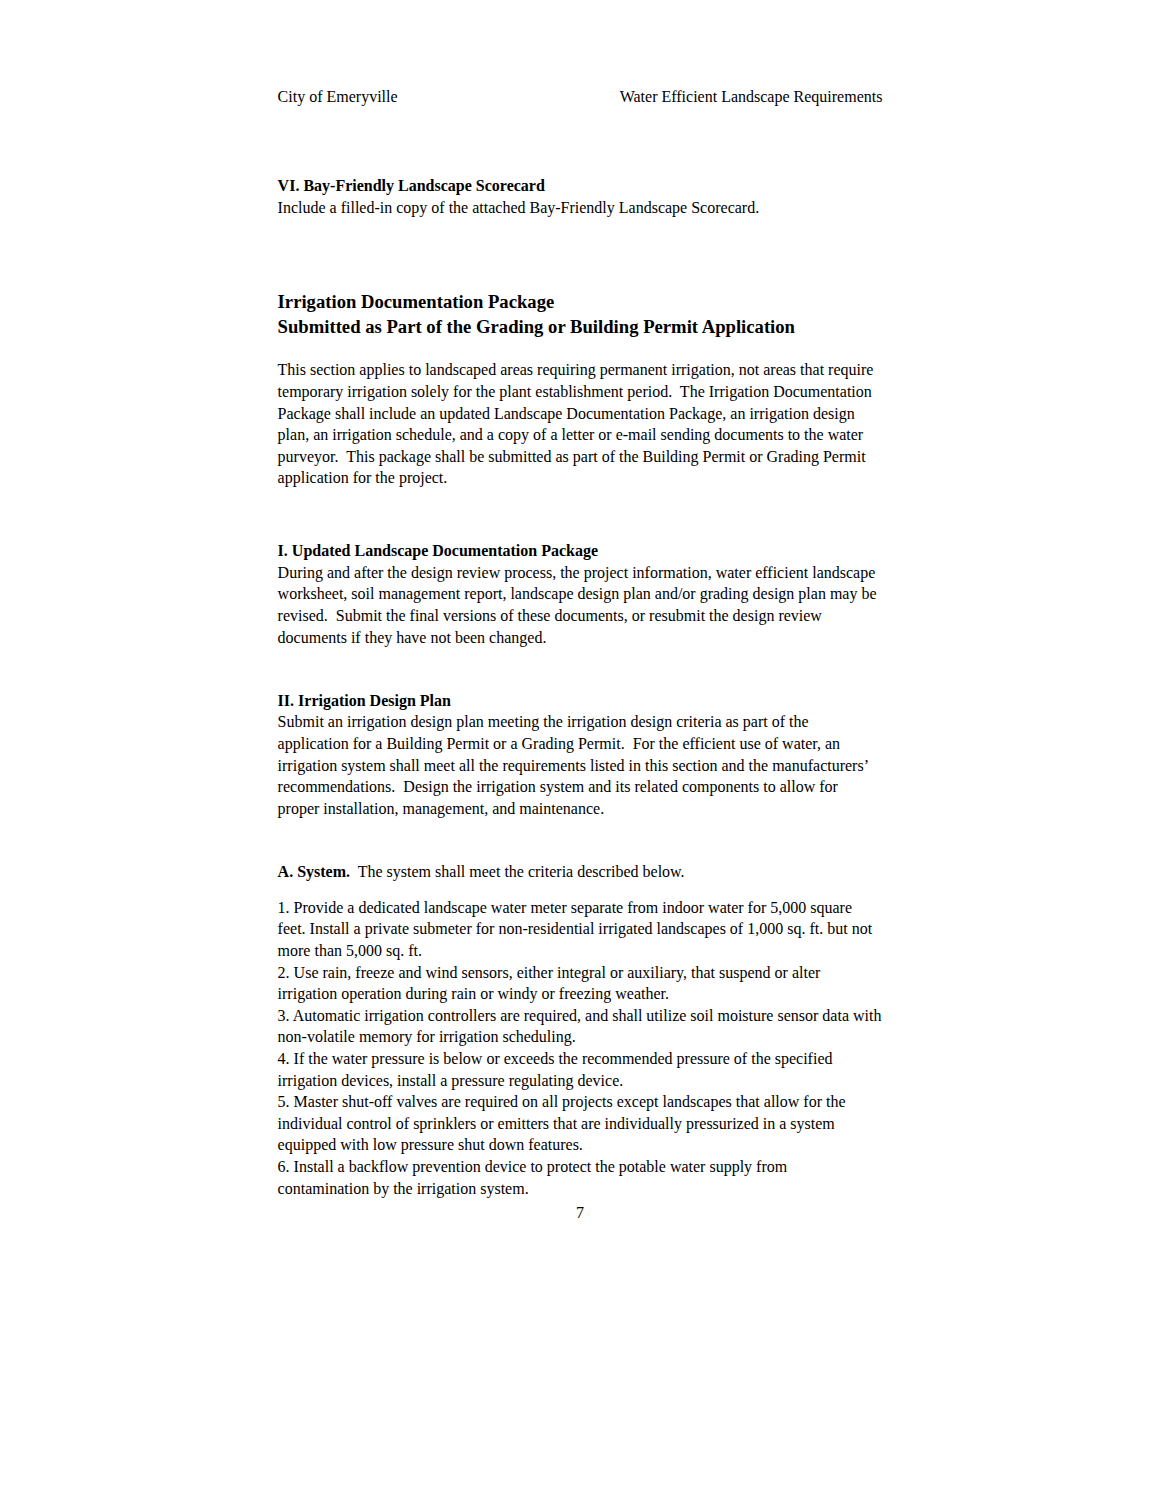City of Emeryville
Water Efficient Landscape Requirements
VI. Bay-Friendly Landscape Scorecard
Include a filled-in copy of the attached Bay-Friendly Landscape Scorecard.
Irrigation Documentation Package
Submitted as Part of the Grading or Building Permit Application
This section applies to landscaped areas requiring permanent irrigation, not areas that require temporary irrigation solely for the plant establishment period. The Irrigation Documentation Package shall include an updated Landscape Documentation Package, an irrigation design plan, an irrigation schedule, and a copy of a letter or e-mail sending documents to the water purveyor. This package shall be submitted as part of the Building Permit or Grading Permit application for the project.
I. Updated Landscape Documentation Package
During and after the design review process, the project information, water efficient landscape worksheet, soil management report, landscape design plan and/or grading design plan may be revised. Submit the final versions of these documents, or resubmit the design review documents if they have not been changed.
II. Irrigation Design Plan
Submit an irrigation design plan meeting the irrigation design criteria as part of the application for a Building Permit or a Grading Permit. For the efficient use of water, an irrigation system shall meet all the requirements listed in this section and the manufacturers’ recommendations. Design the irrigation system and its related components to allow for proper installation, management, and maintenance.
A. System. The system shall meet the criteria described below.
1. Provide a dedicated landscape water meter separate from indoor water for 5,000 square feet. Install a private submeter for non-residential irrigated landscapes of 1,000 sq. ft. but not more than 5,000 sq. ft.
2. Use rain, freeze and wind sensors, either integral or auxiliary, that suspend or alter irrigation operation during rain or windy or freezing weather.
3. Automatic irrigation controllers are required, and shall utilize soil moisture sensor data with non-volatile memory for irrigation scheduling.
4. If the water pressure is below or exceeds the recommended pressure of the specified irrigation devices, install a pressure regulating device.
5. Master shut-off valves are required on all projects except landscapes that allow for the individual control of sprinklers or emitters that are individually pressurized in a system equipped with low pressure shut down features.
6. Install a backflow prevention device to protect the potable water supply from contamination by the irrigation system.
7